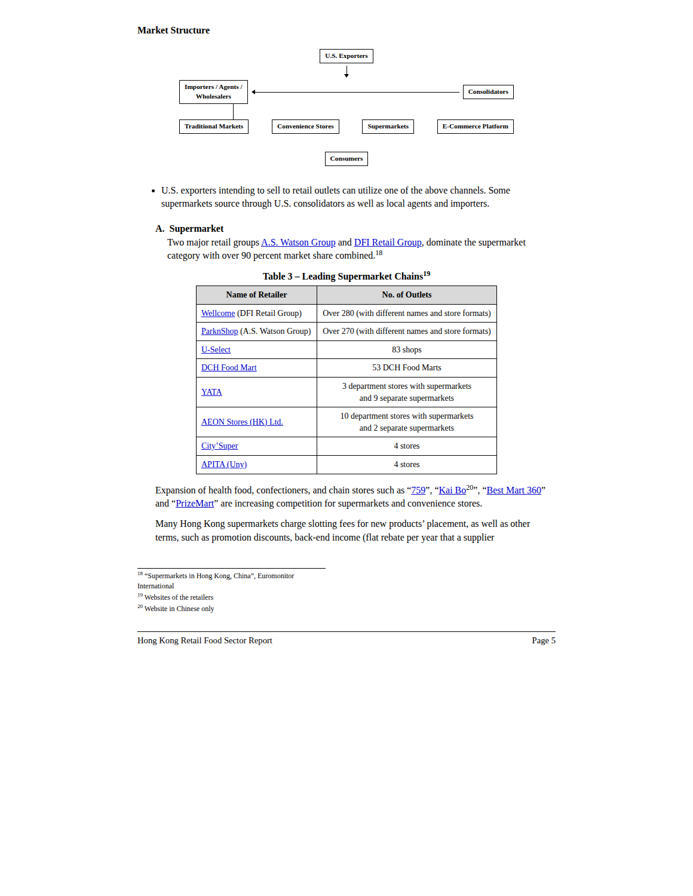Market Structure
U.S. Exporters
Row 2: Importers / Agents / Wholesalers <- Consolidators
Importers / Agents /
Wholesalers
Consolidators
Traditional Markets
Convenience Stores
Supermarkets
E-Commerce Platform
Consumers
U.S. exporters intending to sell to retail outlets can utilize one of the above channels. Some supermarkets source through U.S. consolidators as well as local agents and importers.
A. Supermarket
Two major retail groups A.S. Watson Group and DFI Retail Group, dominate the supermarket category with over 90 percent market share combined.18
Table 3 – Leading Supermarket Chains 19
| Name of Retailer | No. of Outlets |
| --- | --- |
| Wellcome (DFI Retail Group) | Over 280 (with different names and store formats) |
| ParknShop (A.S. Watson Group) | Over 270 (with different names and store formats) |
| U-Select | 83 shops |
| DCH Food Mart | 53 DCH Food Marts |
| YATA | 3 department stores with supermarkets and 9 separate supermarkets |
| AEON Stores (HK) Ltd. | 10 department stores with supermarkets and 2 separate supermarkets |
| City’Super | 4 stores |
| APITA (Uny) | 4 stores |
Expansion of health food, confectioners, and chain stores such as “759”, “Kai Bo20”, “Best Mart 360” and “PrizeMart” are increasing competition for supermarkets and convenience stores.
Many Hong Kong supermarkets charge slotting fees for new products’ placement, as well as other terms, such as promotion discounts, back-end income (flat rebate per year that a supplier
18 “Supermarkets in Hong Kong, China”, Euromonitor International
19 Websites of the retailers
20 Website in Chinese only
Hong Kong Retail Food Sector Report Page 5